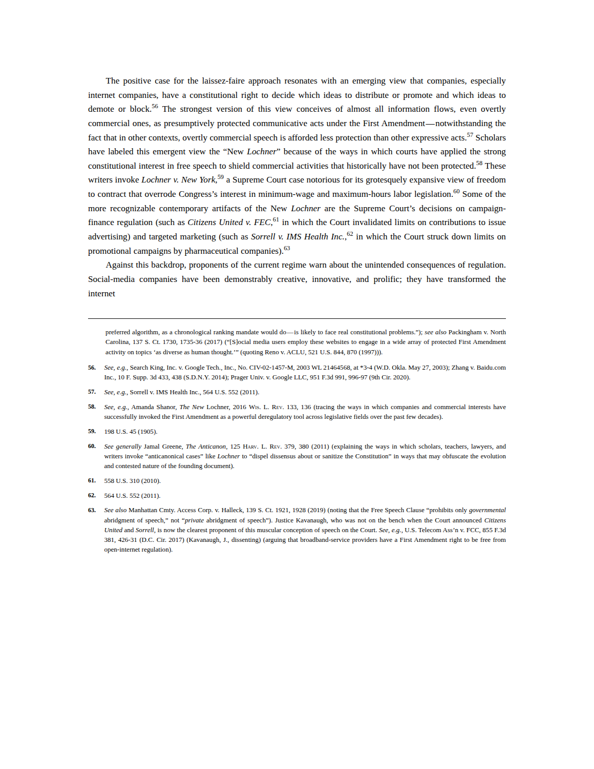The positive case for the laissez-faire approach resonates with an emerging view that companies, especially internet companies, have a constitutional right to decide which ideas to distribute or promote and which ideas to demote or block.56 The strongest version of this view conceives of almost all information flows, even overtly commercial ones, as presumptively protected communicative acts under the First Amendment — notwithstanding the fact that in other contexts, overtly commercial speech is afforded less protection than other expressive acts.57 Scholars have labeled this emergent view the “New Lochner” because of the ways in which courts have applied the strong constitutional interest in free speech to shield commercial activities that historically have not been protected.58 These writers invoke Lochner v. New York,59 a Supreme Court case notorious for its grotesquely expansive view of freedom to contract that overrode Congress’s interest in minimum-wage and maximum-hours labor legislation.60 Some of the more recognizable contemporary artifacts of the New Lochner are the Supreme Court’s decisions on campaign-finance regulation (such as Citizens United v. FEC,61 in which the Court invalidated limits on contributions to issue advertising) and targeted marketing (such as Sorrell v. IMS Health Inc.,62 in which the Court struck down limits on promotional campaigns by pharmaceutical companies).63
Against this backdrop, proponents of the current regime warn about the unintended consequences of regulation. Social-media companies have been demonstrably creative, innovative, and prolific; they have transformed the internet
preferred algorithm, as a chronological ranking mandate would do — is likely to face real constitutional problems.”); see also Packingham v. North Carolina, 137 S. Ct. 1730, 1735-36 (2017) (“[S]ocial media users employ these websites to engage in a wide array of protected First Amendment activity on topics ‘as diverse as human thought.’” (quoting Reno v. ACLU, 521 U.S. 844, 870 (1997))).
56.
See, e.g., Search King, Inc. v. Google Tech., Inc., No. CIV-02-1457-M, 2003 WL 21464568, at *3-4 (W.D. Okla. May 27, 2003); Zhang v. Baidu.com Inc., 10 F. Supp. 3d 433, 438 (S.D.N.Y. 2014); Prager Univ. v. Google LLC, 951 F.3d 991, 996-97 (9th Cir. 2020).
57.
See, e.g., Sorrell v. IMS Health Inc., 564 U.S. 552 (2011).
58.
See, e.g., Amanda Shanor, The New Lochner, 2016 Wis. L. Rev. 133, 136 (tracing the ways in which companies and commercial interests have successfully invoked the First Amendment as a powerful deregulatory tool across legislative fields over the past few decades).
59.
198 U.S. 45 (1905).
60.
See generally Jamal Greene, The Anticanon, 125 Harv. L. Rev. 379, 380 (2011) (explaining the ways in which scholars, teachers, lawyers, and writers invoke “anticanonical cases” like Lochner to “dispel dissensus about or sanitize the Constitution” in ways that may obfuscate the evolution and contested nature of the founding document).
61.
558 U.S. 310 (2010).
62.
564 U.S. 552 (2011).
63.
See also Manhattan Cmty. Access Corp. v. Halleck, 139 S. Ct. 1921, 1928 (2019) (noting that the Free Speech Clause “prohibits only governmental abridgment of speech,” not “private abridgment of speech”). Justice Kavanaugh, who was not on the bench when the Court announced Citizens United and Sorrell, is now the clearest proponent of this muscular conception of speech on the Court. See, e.g., U.S. Telecom Ass’n v. FCC, 855 F.3d 381, 426-31 (D.C. Cir. 2017) (Kavanaugh, J., dissenting) (arguing that broadband-service providers have a First Amendment right to be free from open-internet regulation).